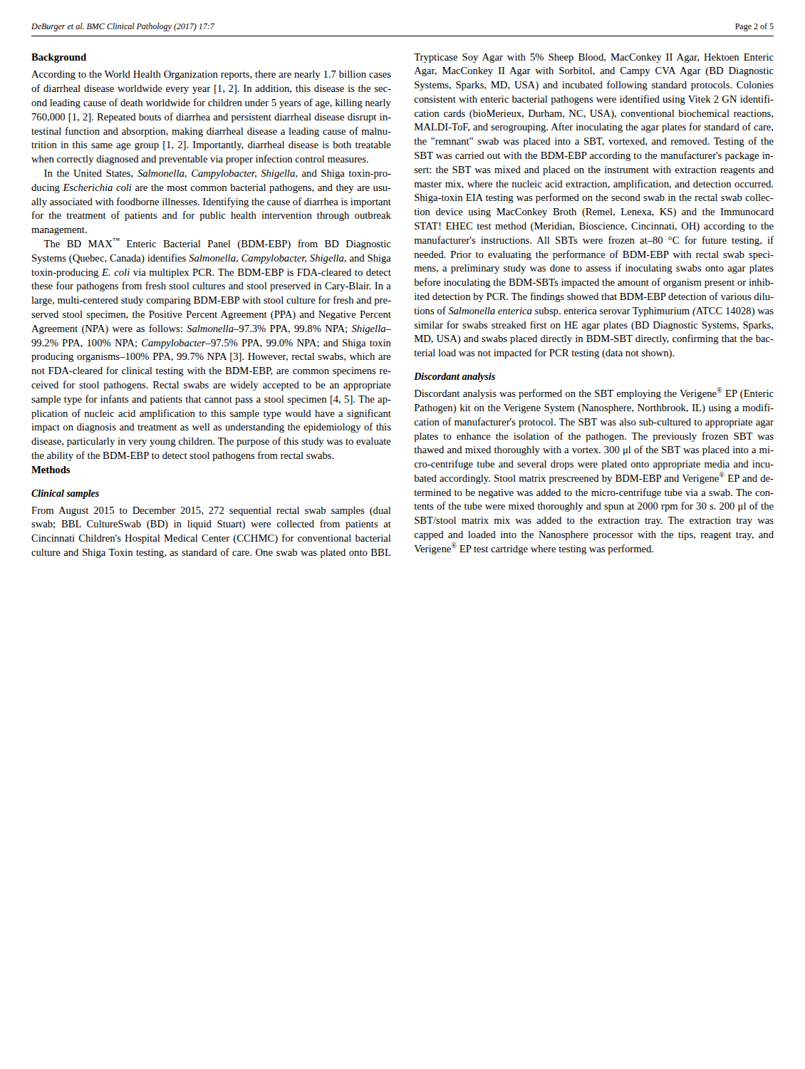DeBurger et al. BMC Clinical Pathology (2017) 17:7
Page 2 of 5
Background
According to the World Health Organization reports, there are nearly 1.7 billion cases of diarrheal disease worldwide every year [1, 2]. In addition, this disease is the second leading cause of death worldwide for children under 5 years of age, killing nearly 760,000 [1, 2]. Repeated bouts of diarrhea and persistent diarrheal disease disrupt intestinal function and absorption, making diarrheal disease a leading cause of malnutrition in this same age group [1, 2]. Importantly, diarrheal disease is both treatable when correctly diagnosed and preventable via proper infection control measures.
In the United States, Salmonella, Campylobacter, Shigella, and Shiga toxin-producing Escherichia coli are the most common bacterial pathogens, and they are usually associated with foodborne illnesses. Identifying the cause of diarrhea is important for the treatment of patients and for public health intervention through outbreak management.
The BD MAX™ Enteric Bacterial Panel (BDM-EBP) from BD Diagnostic Systems (Quebec, Canada) identifies Salmonella, Campylobacter, Shigella, and Shiga toxin-producing E. coli via multiplex PCR. The BDM-EBP is FDA-cleared to detect these four pathogens from fresh stool cultures and stool preserved in Cary-Blair. In a large, multi-centered study comparing BDM-EBP with stool culture for fresh and preserved stool specimen, the Positive Percent Agreement (PPA) and Negative Percent Agreement (NPA) were as follows: Salmonella–97.3% PPA, 99.8% NPA; Shigella–99.2% PPA, 100% NPA; Campylobacter–97.5% PPA, 99.0% NPA; and Shiga toxin producing organisms–100% PPA, 99.7% NPA [3]. However, rectal swabs, which are not FDA-cleared for clinical testing with the BDM-EBP, are common specimens received for stool pathogens. Rectal swabs are widely accepted to be an appropriate sample type for infants and patients that cannot pass a stool specimen [4, 5]. The application of nucleic acid amplification to this sample type would have a significant impact on diagnosis and treatment as well as understanding the epidemiology of this disease, particularly in very young children. The purpose of this study was to evaluate the ability of the BDM-EBP to detect stool pathogens from rectal swabs.
Methods
Clinical samples
From August 2015 to December 2015, 272 sequential rectal swab samples (dual swab; BBL CultureSwab (BD) in liquid Stuart) were collected from patients at Cincinnati Children's Hospital Medical Center (CCHMC) for conventional bacterial culture and Shiga Toxin testing, as standard of care. One swab was plated onto BBL Trypticase Soy Agar with 5% Sheep Blood, MacConkey II Agar, Hektoen Enteric Agar, MacConkey II Agar with Sorbitol, and Campy CVA Agar (BD Diagnostic Systems, Sparks, MD, USA) and incubated following standard protocols. Colonies consistent with enteric bacterial pathogens were identified using Vitek 2 GN identification cards (bioMerieux, Durham, NC, USA), conventional biochemical reactions, MALDI-ToF, and serogrouping. After inoculating the agar plates for standard of care, the "remnant" swab was placed into a SBT, vortexed, and removed. Testing of the SBT was carried out with the BDM-EBP according to the manufacturer's package insert: the SBT was mixed and placed on the instrument with extraction reagents and master mix, where the nucleic acid extraction, amplification, and detection occurred. Shiga-toxin EIA testing was performed on the second swab in the rectal swab collection device using MacConkey Broth (Remel, Lenexa, KS) and the Immunocard STAT! EHEC test method (Meridian, Bioscience, Cincinnati, OH) according to the manufacturer's instructions. All SBTs were frozen at–80 °C for future testing, if needed. Prior to evaluating the performance of BDM-EBP with rectal swab specimens, a preliminary study was done to assess if inoculating swabs onto agar plates before inoculating the BDM-SBTs impacted the amount of organism present or inhibited detection by PCR. The findings showed that BDM-EBP detection of various dilutions of Salmonella enterica subsp. enterica serovar Typhimurium (ATCC 14028) was similar for swabs streaked first on HE agar plates (BD Diagnostic Systems, Sparks, MD, USA) and swabs placed directly in BDM-SBT directly, confirming that the bacterial load was not impacted for PCR testing (data not shown).
Discordant analysis
Discordant analysis was performed on the SBT employing the Verigene® EP (Enteric Pathogen) kit on the Verigene System (Nanosphere, Northbrook, IL) using a modification of manufacturer's protocol. The SBT was also sub-cultured to appropriate agar plates to enhance the isolation of the pathogen. The previously frozen SBT was thawed and mixed thoroughly with a vortex. 300 μl of the SBT was placed into a micro-centrifuge tube and several drops were plated onto appropriate media and incubated accordingly. Stool matrix prescreened by BDM-EBP and Verigene® EP and determined to be negative was added to the micro-centrifuge tube via a swab. The contents of the tube were mixed thoroughly and spun at 2000 rpm for 30 s. 200 μl of the SBT/stool matrix mix was added to the extraction tray. The extraction tray was capped and loaded into the Nanosphere processor with the tips, reagent tray, and Verigene® EP test cartridge where testing was performed.